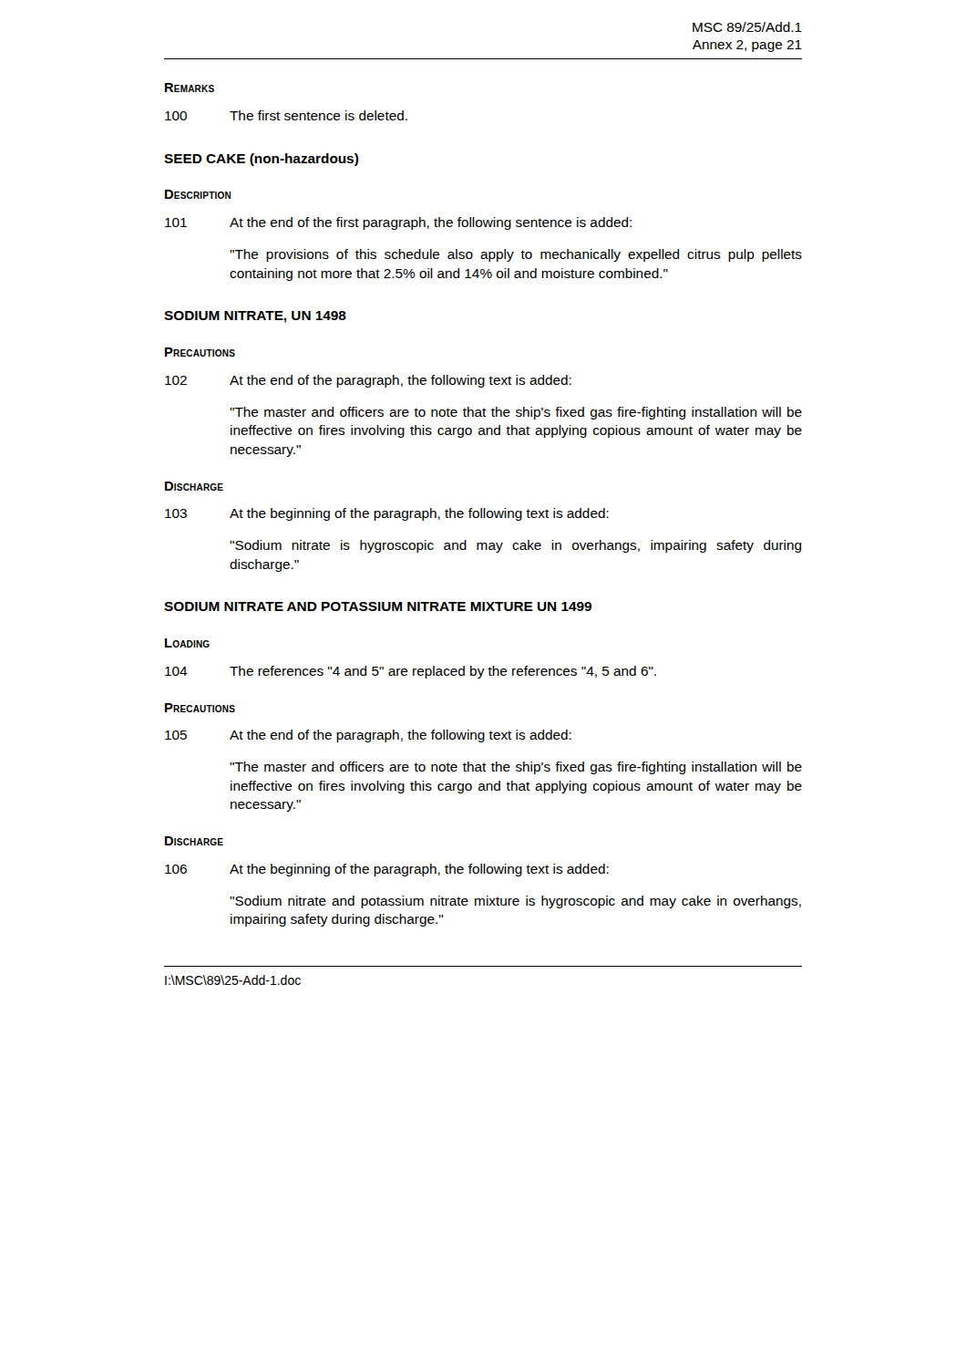MSC 89/25/Add.1
Annex 2, page 21
Remarks
100
The first sentence is deleted.
SEED CAKE (non-hazardous)
Description
101
At the end of the first paragraph, the following sentence is added:
"The provisions of this schedule also apply to mechanically expelled citrus pulp pellets containing not more that 2.5% oil and 14% oil and moisture combined."
SODIUM NITRATE, UN 1498
Precautions
102
At the end of the paragraph, the following text is added:
"The master and officers are to note that the ship's fixed gas fire-fighting installation will be ineffective on fires involving this cargo and that applying copious amount of water may be necessary."
Discharge
103
At the beginning of the paragraph, the following text is added:
"Sodium nitrate is hygroscopic and may cake in overhangs, impairing safety during discharge."
SODIUM NITRATE AND POTASSIUM NITRATE MIXTURE UN 1499
Loading
104
The references "4 and 5" are replaced by the references "4, 5 and 6".
Precautions
105
At the end of the paragraph, the following text is added:
"The master and officers are to note that the ship's fixed gas fire-fighting installation will be ineffective on fires involving this cargo and that applying copious amount of water may be necessary."
Discharge
106
At the beginning of the paragraph, the following text is added:
"Sodium nitrate and potassium nitrate mixture is hygroscopic and may cake in overhangs, impairing safety during discharge."
I:\MSC\89\25-Add-1.doc